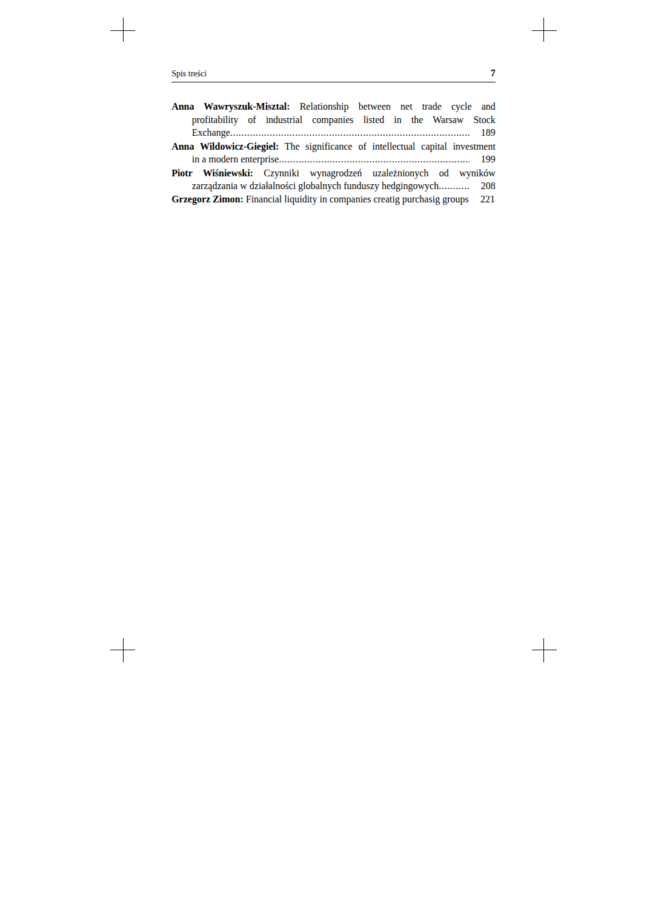Spis treści 7
Anna Wawryszuk-Misztal: Relationship between net trade cycle and
profitability of industrial companies listed in the Warsaw Stock
Exchange 189
Anna Wildowicz-Giegiel: The significance of intellectual capital investment
in a modern enterprise 199
Piotr Wiśniewski: Czynniki wynagrodzeń uzależnionych od wyników
zarządzania w działalności globalnych funduszy hedgingowych 208
Grzegorz Zimon: Financial liquidity in companies creatig purchasig groups 221